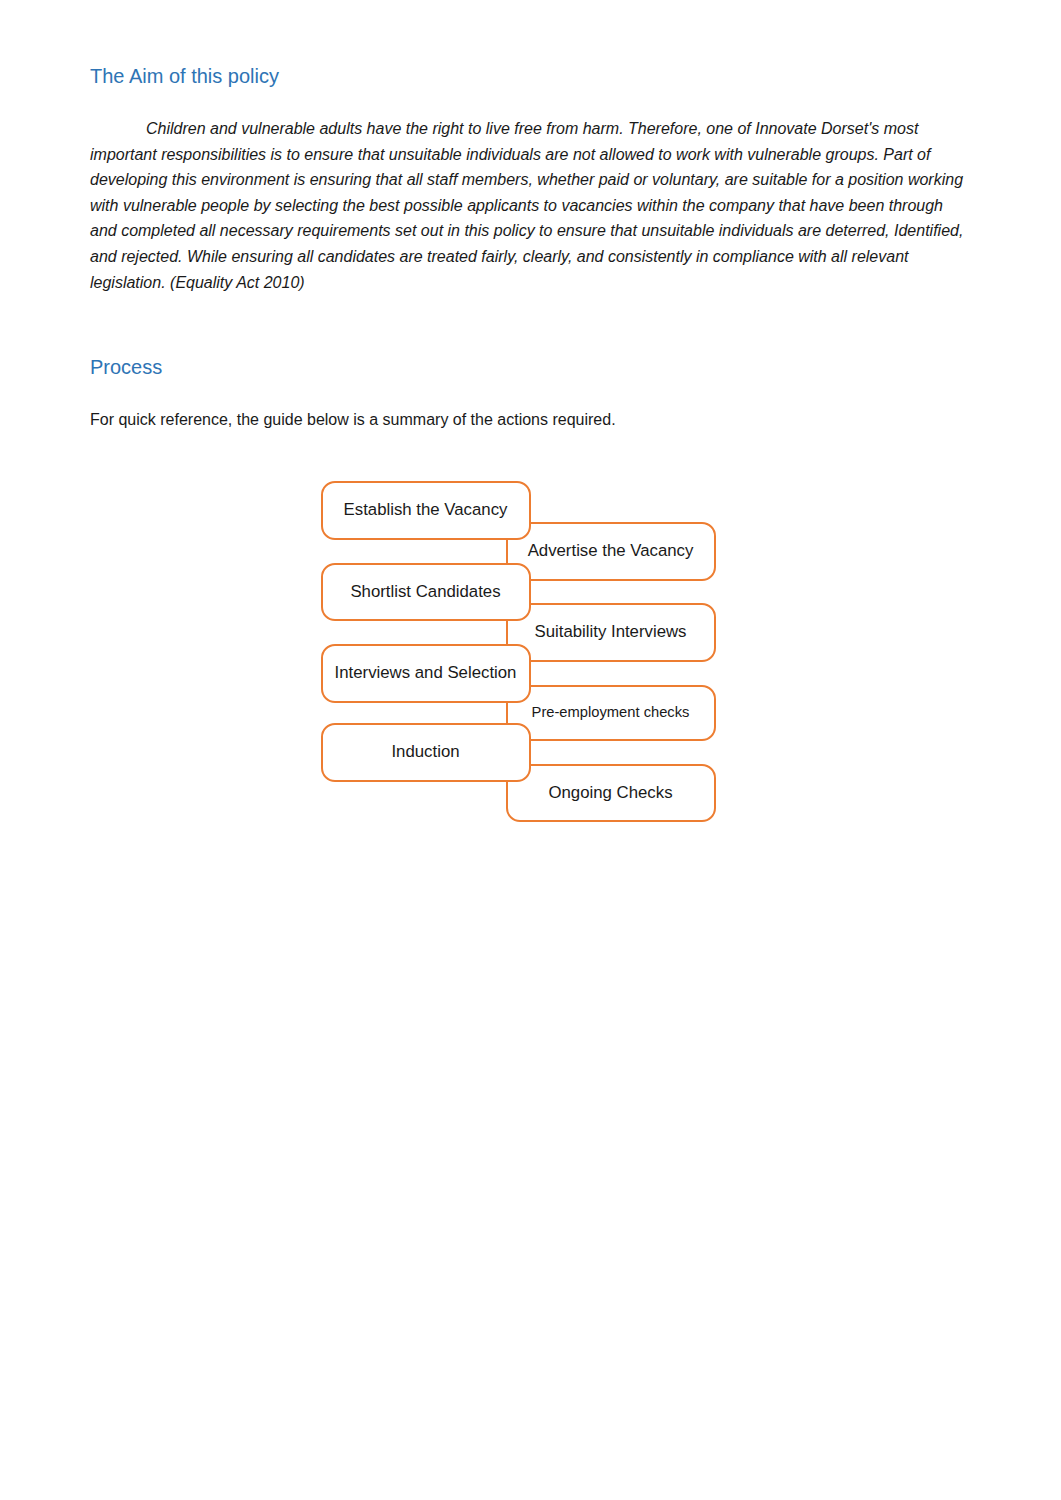The Aim of this policy
Children and vulnerable adults have the right to live free from harm. Therefore, one of Innovate Dorset's most important responsibilities is to ensure that unsuitable individuals are not allowed to work with vulnerable groups. Part of developing this environment is ensuring that all staff members, whether paid or voluntary, are suitable for a position working with vulnerable people by selecting the best possible applicants to vacancies within the company that have been through and completed all necessary requirements set out in this policy to ensure that unsuitable individuals are deterred, Identified, and rejected. While ensuring all candidates are treated fairly, clearly, and consistently in compliance with all relevant legislation. (Equality Act 2010)
Process
For quick reference, the guide below is a summary of the actions required.
Establish the Vacancy
Advertise the Vacancy
Shortlist Candidates
Suitability Interviews
Interviews and Selection
Pre‑employment checks
Induction
Ongoing Checks